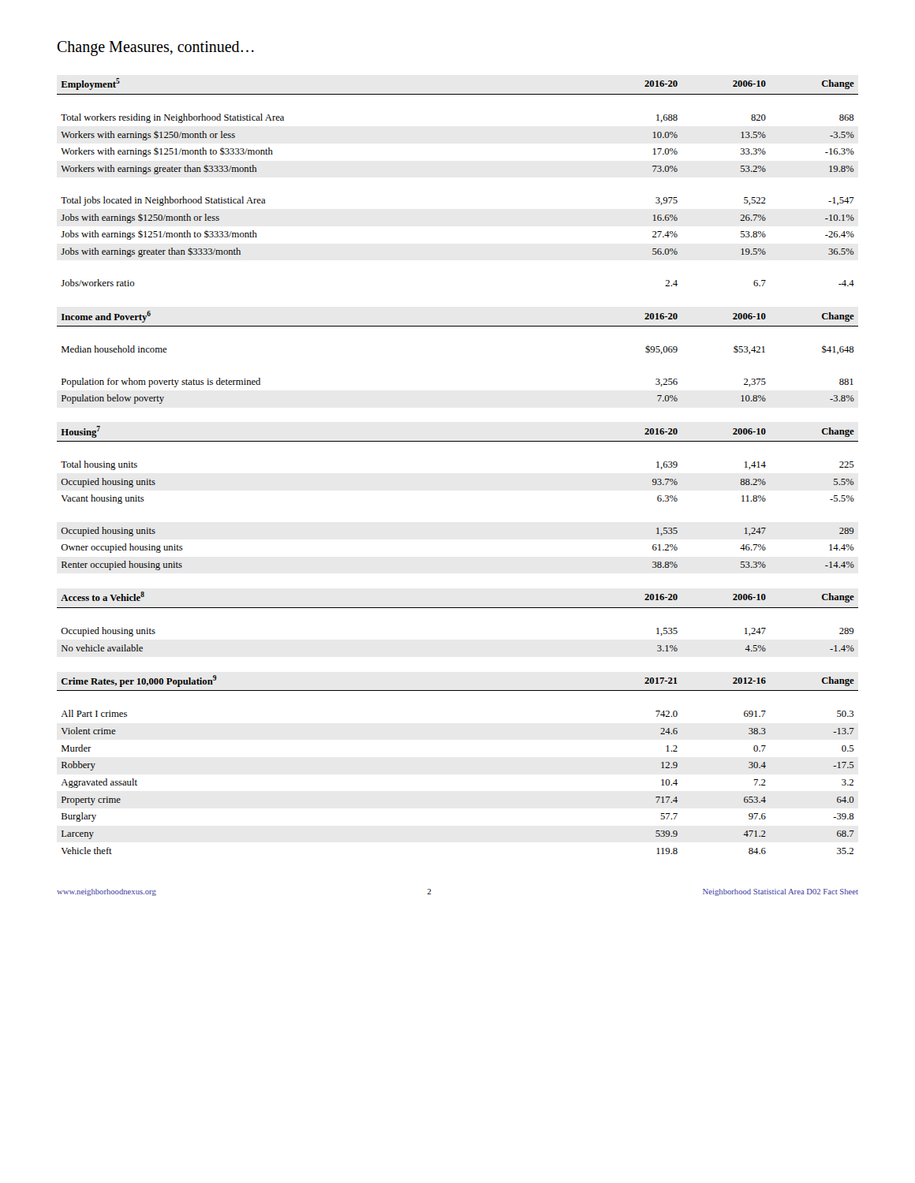Change Measures, continued…
| Employment 5 | 2016-20 | 2006-10 | Change |
| --- | --- | --- | --- |
| Total workers residing in Neighborhood Statistical Area | 1,688 | 820 | 868 |
| Workers with earnings $1250/month or less | 10.0% | 13.5% | -3.5% |
| Workers with earnings $1251/month to $3333/month | 17.0% | 33.3% | -16.3% |
| Workers with earnings greater than $3333/month | 73.0% | 53.2% | 19.8% |
| Total jobs located in Neighborhood Statistical Area | 3,975 | 5,522 | -1,547 |
| Jobs with earnings $1250/month or less | 16.6% | 26.7% | -10.1% |
| Jobs with earnings $1251/month to $3333/month | 27.4% | 53.8% | -26.4% |
| Jobs with earnings greater than $3333/month | 56.0% | 19.5% | 36.5% |
| Jobs/workers ratio | 2.4 | 6.7 | -4.4 |
| Income and Poverty 6 | 2016-20 | 2006-10 | Change |
| Median household income | $95,069 | $53,421 | $41,648 |
| Population for whom poverty status is determined | 3,256 | 2,375 | 881 |
| Population below poverty | 7.0% | 10.8% | -3.8% |
| Housing 7 | 2016-20 | 2006-10 | Change |
| Total housing units | 1,639 | 1,414 | 225 |
| Occupied housing units | 93.7% | 88.2% | 5.5% |
| Vacant housing units | 6.3% | 11.8% | -5.5% |
| Occupied housing units | 1,535 | 1,247 | 289 |
| Owner occupied housing units | 61.2% | 46.7% | 14.4% |
| Renter occupied housing units | 38.8% | 53.3% | -14.4% |
| Access to a Vehicle 8 | 2016-20 | 2006-10 | Change |
| Occupied housing units | 1,535 | 1,247 | 289 |
| No vehicle available | 3.1% | 4.5% | -1.4% |
| Crime Rates, per 10,000 Population 9 | 2017-21 | 2012-16 | Change |
| All Part I crimes | 742.0 | 691.7 | 50.3 |
| Violent crime | 24.6 | 38.3 | -13.7 |
| Murder | 1.2 | 0.7 | 0.5 |
| Robbery | 12.9 | 30.4 | -17.5 |
| Aggravated assault | 10.4 | 7.2 | 3.2 |
| Property crime | 717.4 | 653.4 | 64.0 |
| Burglary | 57.7 | 97.6 | -39.8 |
| Larceny | 539.9 | 471.2 | 68.7 |
| Vehicle theft | 119.8 | 84.6 | 35.2 |
www.neighborhoodnexus.org 2 Neighborhood Statistical Area D02 Fact Sheet